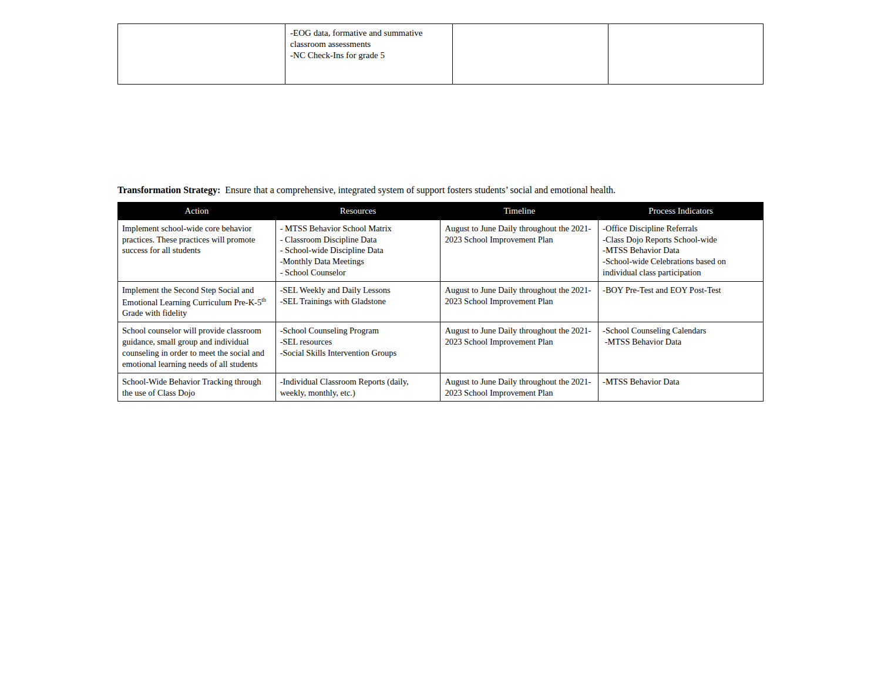| | -EOG data, formative and summative classroom assessments -NC Check-Ins for grade 5 | | |
Transformation Strategy: Ensure that a comprehensive, integrated system of support fosters students’ social and emotional health.
| Action | Resources | Timeline | Process Indicators |
| --- | --- | --- | --- |
| Implement school-wide core behavior practices. These practices will promote success for all students | - MTSS Behavior School Matrix - Classroom Discipline Data - School-wide Discipline Data -Monthly Data Meetings - School Counselor | August to June Daily throughout the 2021-2023 School Improvement Plan | -Office Discipline Referrals -Class Dojo Reports School-wide -MTSS Behavior Data -School-wide Celebrations based on individual class participation |
| Implement the Second Step Social and Emotional Learning Curriculum Pre-K-5 th Grade with fidelity | -SEL Weekly and Daily Lessons -SEL Trainings with Gladstone | August to June Daily throughout the 2021-2023 School Improvement Plan | -BOY Pre-Test and EOY Post-Test |
| School counselor will provide classroom guidance, small group and individual counseling in order to meet the social and emotional learning needs of all students | -School Counseling Program -SEL resources -Social Skills Intervention Groups | August to June Daily throughout the 2021-2023 School Improvement Plan | -School Counseling Calendars -MTSS Behavior Data |
| School-Wide Behavior Tracking through the use of Class Dojo | -Individual Classroom Reports (daily, weekly, monthly, etc.) | August to June Daily throughout the 2021-2023 School Improvement Plan | -MTSS Behavior Data |